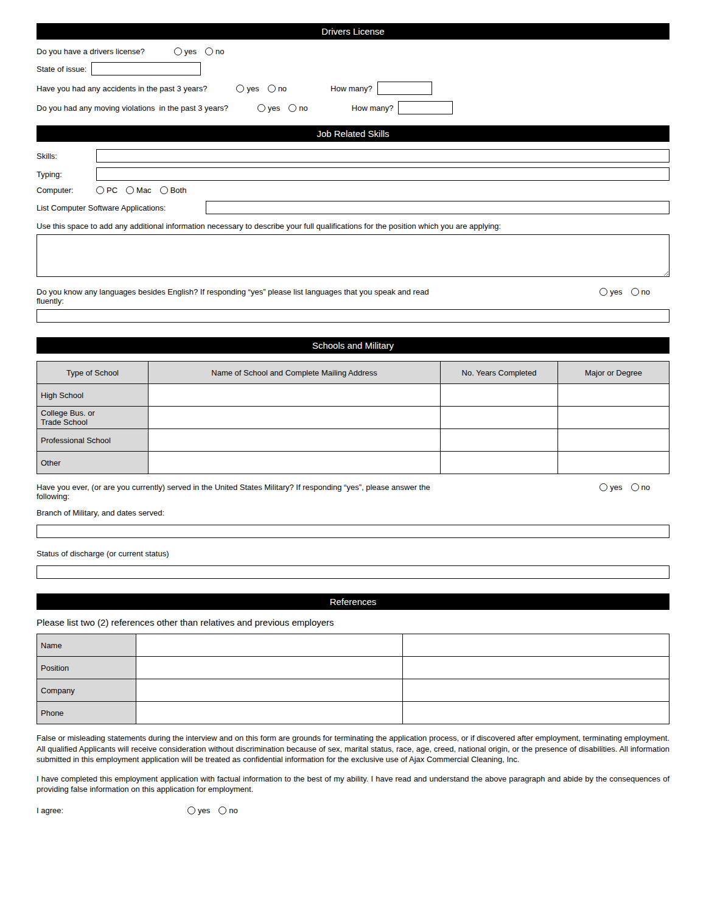Drivers License
Do you have a drivers license? yes no
State of issue:
Have you had any accidents in the past 3 years? yes no How many?
Do you had any moving violations in the past 3 years? yes no How many?
Job Related Skills
Skills:
Typing:
Computer: PC Mac Both
List Computer Software Applications:
Use this space to add any additional information necessary to describe your full qualifications for the position which you are applying:
Do you know any languages besides English? If responding “yes” please list languages that you speak and read fluently:
yes no
Schools and Military
| Type of School | Name of School and Complete Mailing Address | No. Years Completed | Major or Degree |
| --- | --- | --- | --- |
| High School | | | |
| College Bus. or Trade School | | | |
| Professional School | | | |
| Other | | | |
Have you ever, (or are you currently) served in the United States Military? If responding “yes”, please answer the following:
yes no
Branch of Military, and dates served:
Status of discharge (or current status)
References
Please list two (2) references other than relatives and previous employers
| Name | | |
| Position | | |
| Company | | |
| Phone | | |
False or misleading statements during the interview and on this form are grounds for terminating the application process, or if discovered after employment, terminating employment. All qualified Applicants will receive consideration without discrimination because of sex, marital status, race, age, creed, national origin, or the presence of disabilities. All information submitted in this employment application will be treated as confidential information for the exclusive use of Ajax Commercial Cleaning, Inc.
I have completed this employment application with factual information to the best of my ability. I have read and understand the above paragraph and abide by the consequences of providing false information on this application for employment.
I agree: yes no